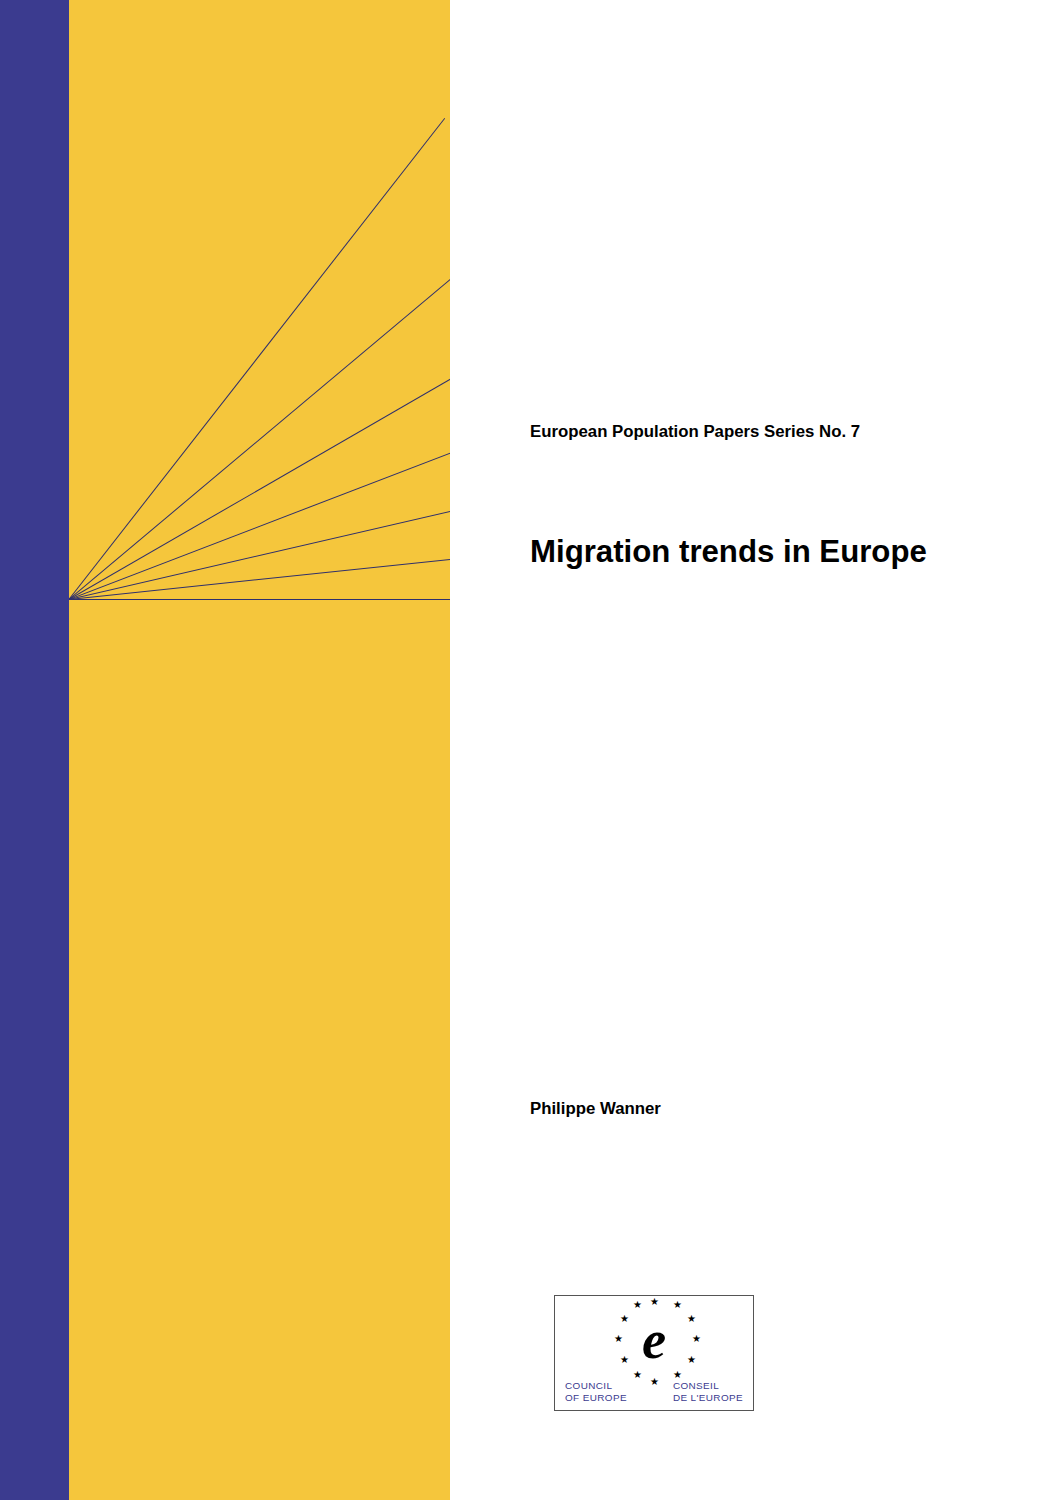European Population Papers Series No. 7
Migration trends in Europe
Philippe Wanner
★★★★★★★★★★★★
e
COUNCIL
OF EUROPE
CONSEIL
DE L'EUROPE